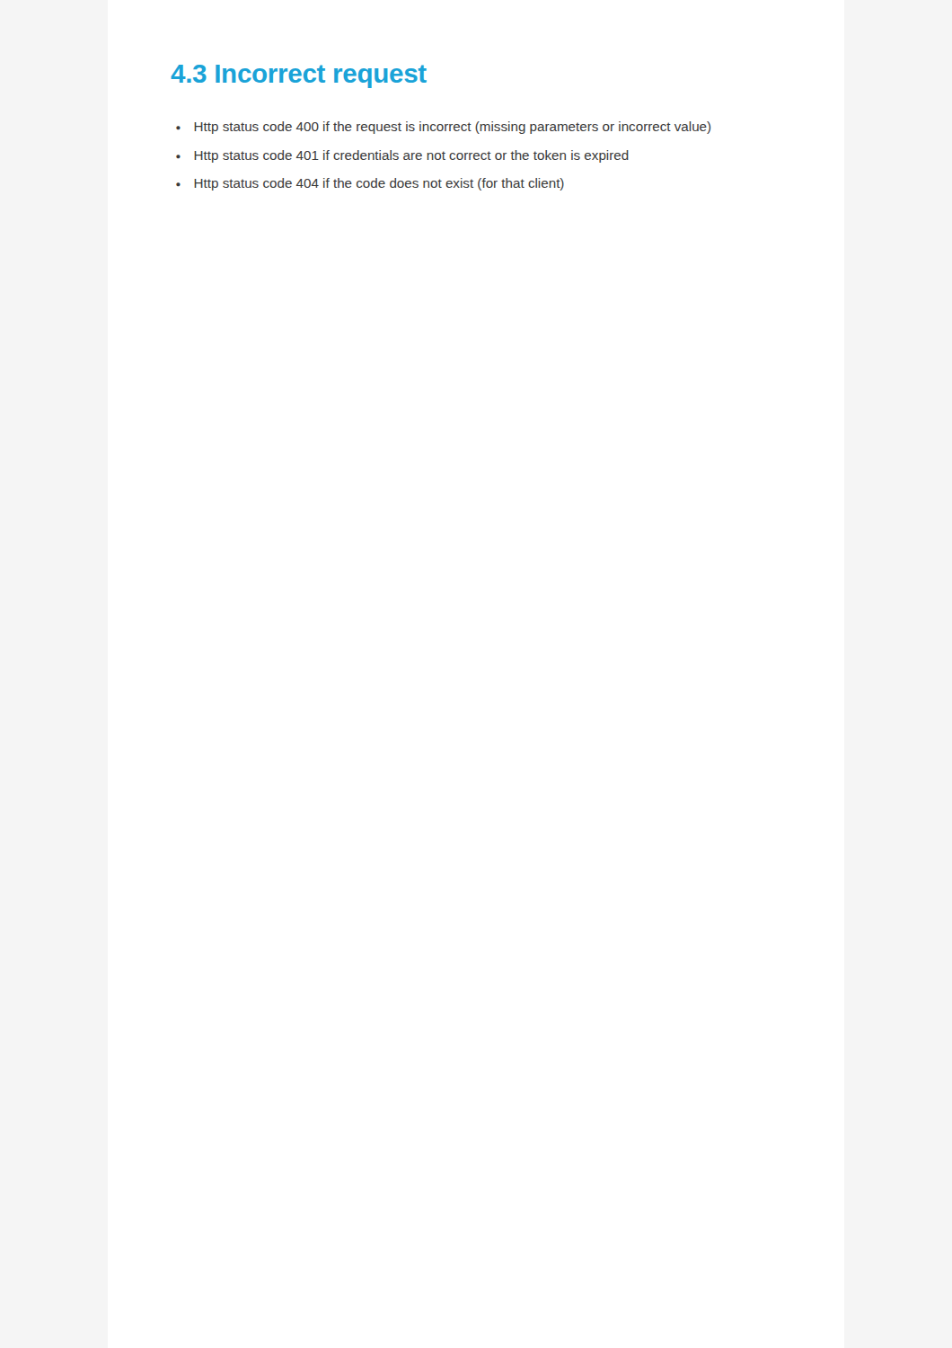4.3 Incorrect request
Http status code 400 if the request is incorrect (missing parameters or incorrect value)
Http status code 401 if credentials are not correct or the token is expired
Http status code 404 if the code does not exist (for that client)